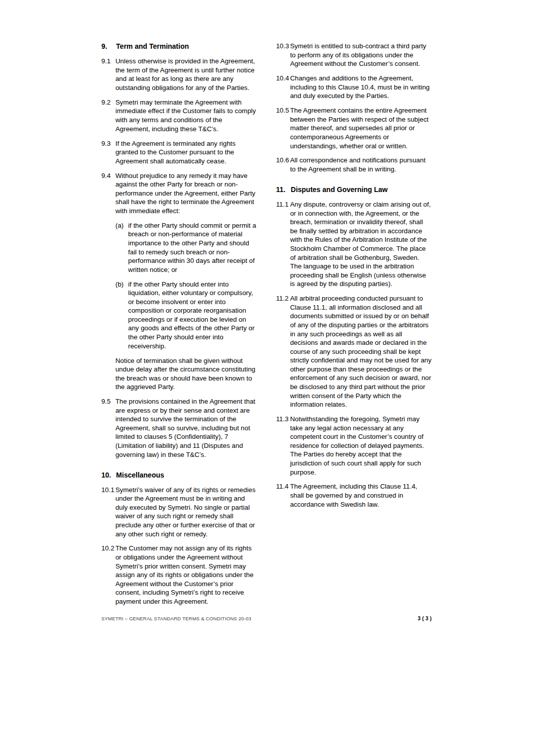9. Term and Termination
9.1
Unless otherwise is provided in the Agreement, the term of the Agreement is until further notice and at least for as long as there are any outstanding obligations for any of the Parties.
9.2
Symetri may terminate the Agreement with immediate effect if the Customer fails to comply with any terms and conditions of the Agreement, including these T&C’s.
9.3
If the Agreement is terminated any rights granted to the Customer pursuant to the Agreement shall automatically cease.
9.4
Without prejudice to any remedy it may have against the other Party for breach or non-performance under the Agreement, either Party shall have the right to terminate the Agreement with immediate effect:
(a)
if the other Party should commit or permit a breach or non-performance of material importance to the other Party and should fail to remedy such breach or non-performance within 30 days after receipt of written notice; or
(b)
if the other Party should enter into liquidation, either voluntary or compulsory, or become insolvent or enter into composition or corporate reorganisation proceedings or if execution be levied on any goods and effects of the other Party or the other Party should enter into receivership.
Notice of termination shall be given without undue delay after the circumstance constituting the breach was or should have been known to the aggrieved Party.
9.5
The provisions contained in the Agreement that are express or by their sense and context are intended to survive the termination of the Agreement, shall so survive, including but not limited to clauses 5 (Confidentiality), 7 (Limitation of liability) and 11 (Disputes and governing law) in these T&C’s.
10. Miscellaneous
10.1
Symetri’s waiver of any of its rights or remedies under the Agreement must be in writing and duly executed by Symetri. No single or partial waiver of any such right or remedy shall preclude any other or further exercise of that or any other such right or remedy.
10.2
The Customer may not assign any of its rights or obligations under the Agreement without Symetri’s prior written consent. Symetri may assign any of its rights or obligations under the Agreement without the Customer’s prior consent, including Symetri’s right to receive payment under this Agreement.
10.3
Symetri is entitled to sub-contract a third party to perform any of its obligations under the Agreement without the Customer’s consent.
10.4
Changes and additions to the Agreement, including to this Clause 10.4, must be in writing and duly executed by the Parties.
10.5
The Agreement contains the entire Agreement between the Parties with respect of the subject matter thereof, and supersedes all prior or contemporaneous Agreements or understandings, whether oral or written.
10.6
All correspondence and notifications pursuant to the Agreement shall be in writing.
11. Disputes and Governing Law
11.1
Any dispute, controversy or claim arising out of, or in connection with, the Agreement, or the breach, termination or invalidity thereof, shall be finally settled by arbitration in accordance with the Rules of the Arbitration Institute of the Stockholm Chamber of Commerce. The place of arbitration shall be Gothenburg, Sweden. The language to be used in the arbitration proceeding shall be English (unless otherwise is agreed by the disputing parties).
11.2
All arbitral proceeding conducted pursuant to Clause 11.1, all information disclosed and all documents submitted or issued by or on behalf of any of the disputing parties or the arbitrators in any such proceedings as well as all decisions and awards made or declared in the course of any such proceeding shall be kept strictly confidential and may not be used for any other purpose than these proceedings or the enforcement of any such decision or award, nor be disclosed to any third part without the prior written consent of the Party which the information relates.
11.3
Notwithstanding the foregoing, Symetri may take any legal action necessary at any competent court in the Customer’s country of residence for collection of delayed payments. The Parties do hereby accept that the jurisdiction of such court shall apply for such purpose.
11.4
The Agreement, including this Clause 11.4, shall be governed by and construed in accordance with Swedish law.
SYMETRI – GENERAL STANDARD TERMS & CONDITIONS 20-03 3 ( 3 )